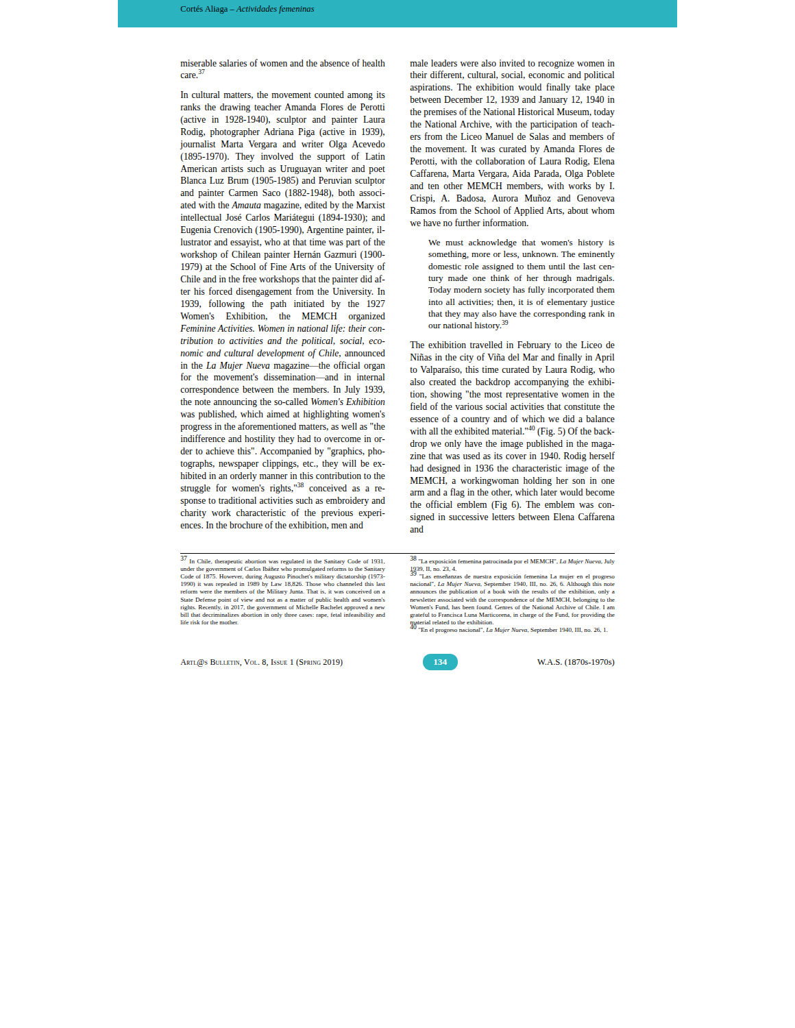Cortés Aliaga – Actividades femeninas
miserable salaries of women and the absence of health care.37
In cultural matters, the movement counted among its ranks the drawing teacher Amanda Flores de Perotti (active in 1928-1940), sculptor and painter Laura Rodig, photographer Adriana Piga (active in 1939), journalist Marta Vergara and writer Olga Acevedo (1895-1970). They involved the support of Latin American artists such as Uruguayan writer and poet Blanca Luz Brum (1905-1985) and Peruvian sculptor and painter Carmen Saco (1882-1948), both associated with the Amauta magazine, edited by the Marxist intellectual José Carlos Mariátegui (1894-1930); and Eugenia Crenovich (1905-1990), Argentine painter, illustrator and essayist, who at that time was part of the workshop of Chilean painter Hernán Gazmuri (1900-1979) at the School of Fine Arts of the University of Chile and in the free workshops that the painter did after his forced disengagement from the University. In 1939, following the path initiated by the 1927 Women's Exhibition, the MEMCH organized Feminine Activities. Women in national life: their contribution to activities and the political, social, economic and cultural development of Chile, announced in the La Mujer Nueva magazine—the official organ for the movement's dissemination—and in internal correspondence between the members. In July 1939, the note announcing the so-called Women's Exhibition was published, which aimed at highlighting women's progress in the aforementioned matters, as well as "the indifference and hostility they had to overcome in order to achieve this". Accompanied by "graphics, photographs, newspaper clippings, etc., they will be exhibited in an orderly manner in this contribution to the struggle for women's rights,"38 conceived as a response to traditional activities such as embroidery and charity work characteristic of the previous experiences. In the brochure of the exhibition, men and
male leaders were also invited to recognize women in their different, cultural, social, economic and political aspirations. The exhibition would finally take place between December 12, 1939 and January 12, 1940 in the premises of the National Historical Museum, today the National Archive, with the participation of teachers from the Liceo Manuel de Salas and members of the movement. It was curated by Amanda Flores de Perotti, with the collaboration of Laura Rodig, Elena Caffarena, Marta Vergara, Aida Parada, Olga Poblete and ten other MEMCH members, with works by I. Crispi, A. Badosa, Aurora Muñoz and Genoveva Ramos from the School of Applied Arts, about whom we have no further information.
We must acknowledge that women's history is something, more or less, unknown. The eminently domestic role assigned to them until the last century made one think of her through madrigals. Today modern society has fully incorporated them into all activities; then, it is of elementary justice that they may also have the corresponding rank in our national history.39
The exhibition travelled in February to the Liceo de Niñas in the city of Viña del Mar and finally in April to Valparaíso, this time curated by Laura Rodig, who also created the backdrop accompanying the exhibition, showing "the most representative women in the field of the various social activities that constitute the essence of a country and of which we did a balance with all the exhibited material."40 (Fig. 5) Of the backdrop we only have the image published in the magazine that was used as its cover in 1940. Rodig herself had designed in 1936 the characteristic image of the MEMCH, a workingwoman holding her son in one arm and a flag in the other, which later would become the official emblem (Fig 6). The emblem was consigned in successive letters between Elena Caffarena and
37 In Chile, therapeutic abortion was regulated in the Sanitary Code of 1931, under the government of Carlos Ibáñez who promulgated reforms to the Sanitary Code of 1875. However, during Augusto Pinochet's military dictatorship (1973-1990) it was repealed in 1989 by Law 18,826. Those who channeled this last reform were the members of the Military Junta. That is, it was conceived on a State Defense point of view and not as a matter of public health and women's rights. Recently, in 2017, the government of Michelle Bachelet approved a new bill that decriminalizes abortion in only three cases: rape, fetal infeasibility and life risk for the mother.
38 "La exposición femenina patrocinada por el MEMCH", La Mujer Nueva, July 1939, II, no. 23, 4.
39 "Las enseñanzas de nuestra exposición femenina La mujer en el progreso nacional", La Mujer Nueva, September 1940, III, no. 26, 6. Although this note announces the publication of a book with the results of the exhibition, only a newsletter associated with the correspondence of the MEMCH, belonging to the Women's Fund, has been found. Genres of the National Archive of Chile. I am grateful to Francisca Luna Marticorena, in charge of the Fund, for providing the material related to the exhibition.
40 "En el progreso nacional", La Mujer Nueva, September 1940, III, no. 26, 1.
Artl@s Bulletin, Vol. 8, Issue 1 (Spring 2019)
134
W.A.S. (1870s-1970s)